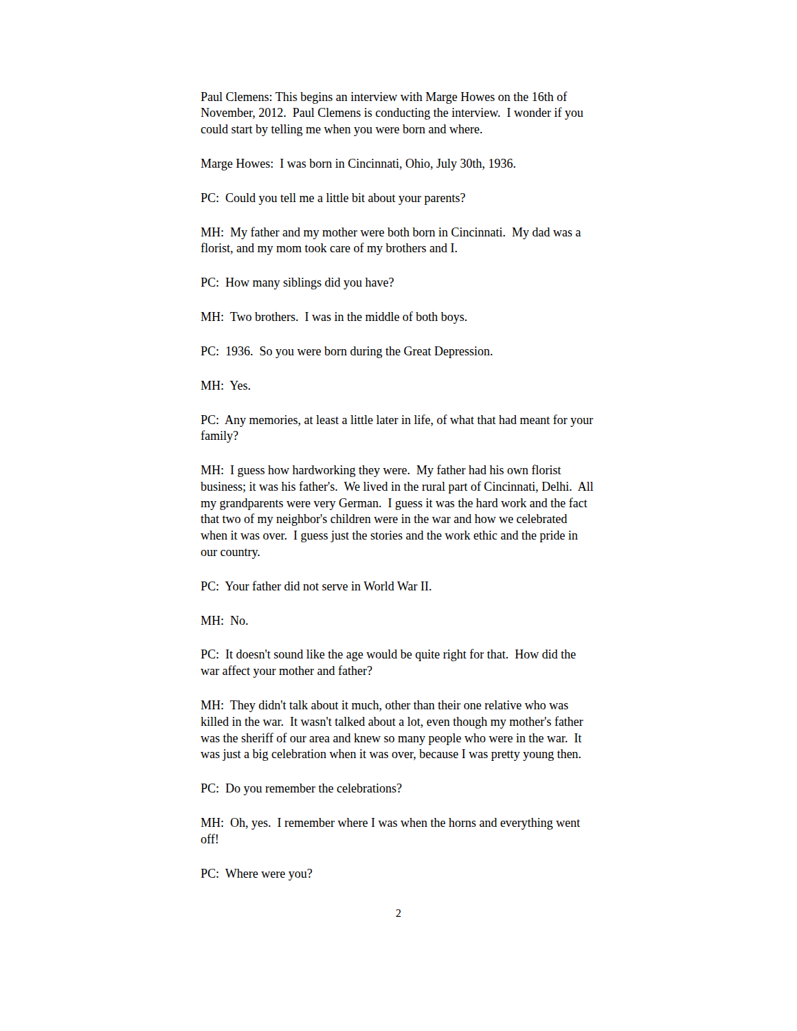Paul Clemens: This begins an interview with Marge Howes on the 16th of November, 2012. Paul Clemens is conducting the interview. I wonder if you could start by telling me when you were born and where.
Marge Howes: I was born in Cincinnati, Ohio, July 30th, 1936.
PC: Could you tell me a little bit about your parents?
MH: My father and my mother were both born in Cincinnati. My dad was a florist, and my mom took care of my brothers and I.
PC: How many siblings did you have?
MH: Two brothers. I was in the middle of both boys.
PC: 1936. So you were born during the Great Depression.
MH: Yes.
PC: Any memories, at least a little later in life, of what that had meant for your family?
MH: I guess how hardworking they were. My father had his own florist business; it was his father's. We lived in the rural part of Cincinnati, Delhi. All my grandparents were very German. I guess it was the hard work and the fact that two of my neighbor's children were in the war and how we celebrated when it was over. I guess just the stories and the work ethic and the pride in our country.
PC: Your father did not serve in World War II.
MH: No.
PC: It doesn't sound like the age would be quite right for that. How did the war affect your mother and father?
MH: They didn't talk about it much, other than their one relative who was killed in the war. It wasn't talked about a lot, even though my mother's father was the sheriff of our area and knew so many people who were in the war. It was just a big celebration when it was over, because I was pretty young then.
PC: Do you remember the celebrations?
MH: Oh, yes. I remember where I was when the horns and everything went off!
PC: Where were you?
2